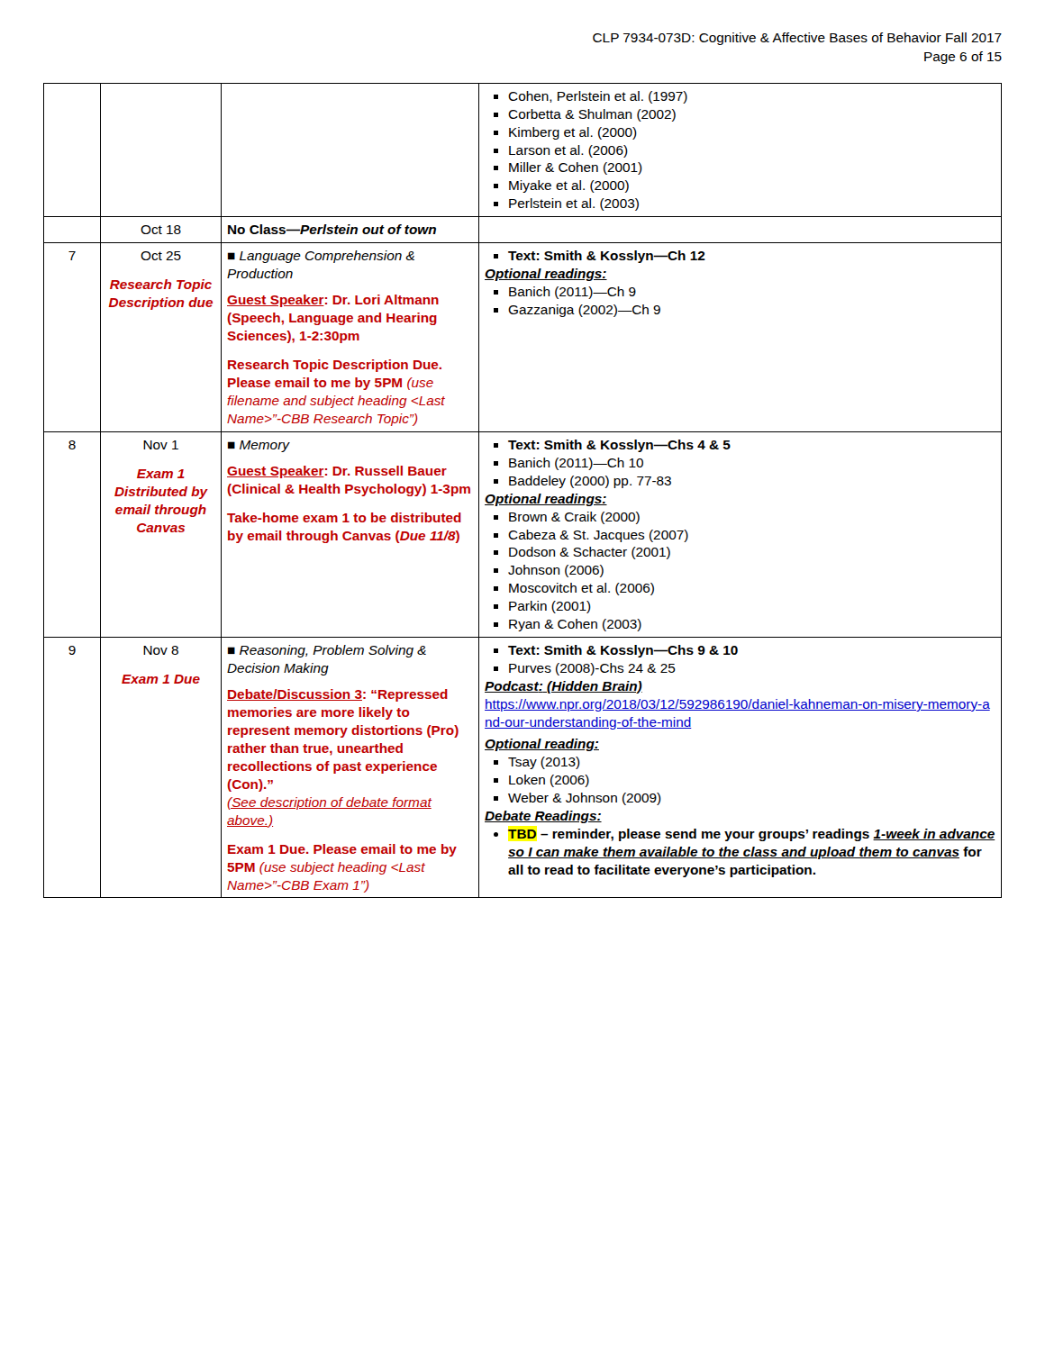CLP 7934-073D: Cognitive & Affective Bases of Behavior Fall 2017
Page 6 of 15
| | | | Cohen, Perlstein et al. (1997) Corbetta & Shulman (2002) Kimberg et al. (2000) Larson et al. (2006) Miller & Cohen (2001) Miyake et al. (2000) Perlstein et al. (2003) |
| | Oct 18 | No Class —Perlstein out of town | |
| 7 | Oct 25 Research Topic Description due | Language Comprehension & Production Guest Speaker : Dr. Lori Altmann (Speech, Language and Hearing Sciences), 1-2:30pm Research Topic Description Due. Please email to me by 5PM (use filename and subject heading <Last Name>”-CBB Research Topic”) | Text: Smith & Kosslyn—Ch 12 Optional readings: Banich (2011)—Ch 9 Gazzaniga (2002)—Ch 9 |
| 8 | Nov 1 Exam 1 Distributed by email through Canvas | Memory Guest Speaker : Dr. Russell Bauer (Clinical & Health Psychology) 1-3pm Take-home exam 1 to be distributed by email through Canvas ( Due 11/8 ) | Text: Smith & Kosslyn—Chs 4 & 5 Banich (2011)—Ch 10 Baddeley (2000) pp. 77-83 Optional readings: Brown & Craik (2000) Cabeza & St. Jacques (2007) Dodson & Schacter (2001) Johnson (2006) Moscovitch et al. (2006) Parkin (2001) Ryan & Cohen (2003) |
| 9 | Nov 8 Exam 1 Due | Reasoning, Problem Solving & Decision Making Debate/Discussion 3 : “Repressed memories are more likely to represent memory distortions (Pro) rather than true, unearthed recollections of past experience (Con).” (See description of debate format above.) Exam 1 Due. Please email to me by 5PM (use subject heading <Last Name>”-CBB Exam 1”) | Text: Smith & Kosslyn—Chs 9 & 10 Purves (2008)-Chs 24 & 25 Podcast : (Hidden Brain) https://www.npr.org/2018/03/12/592986190/daniel-kahneman-on-misery-memory-and-our-understanding-of-the-mind Optional reading: Tsay (2013) Loken (2006) Weber & Johnson (2009) Debate Readings: TBD – reminder, please send me your groups’ readings 1-week in advance so I can make them available to the class and upload them to canvas for all to read to facilitate everyone’s participation. |